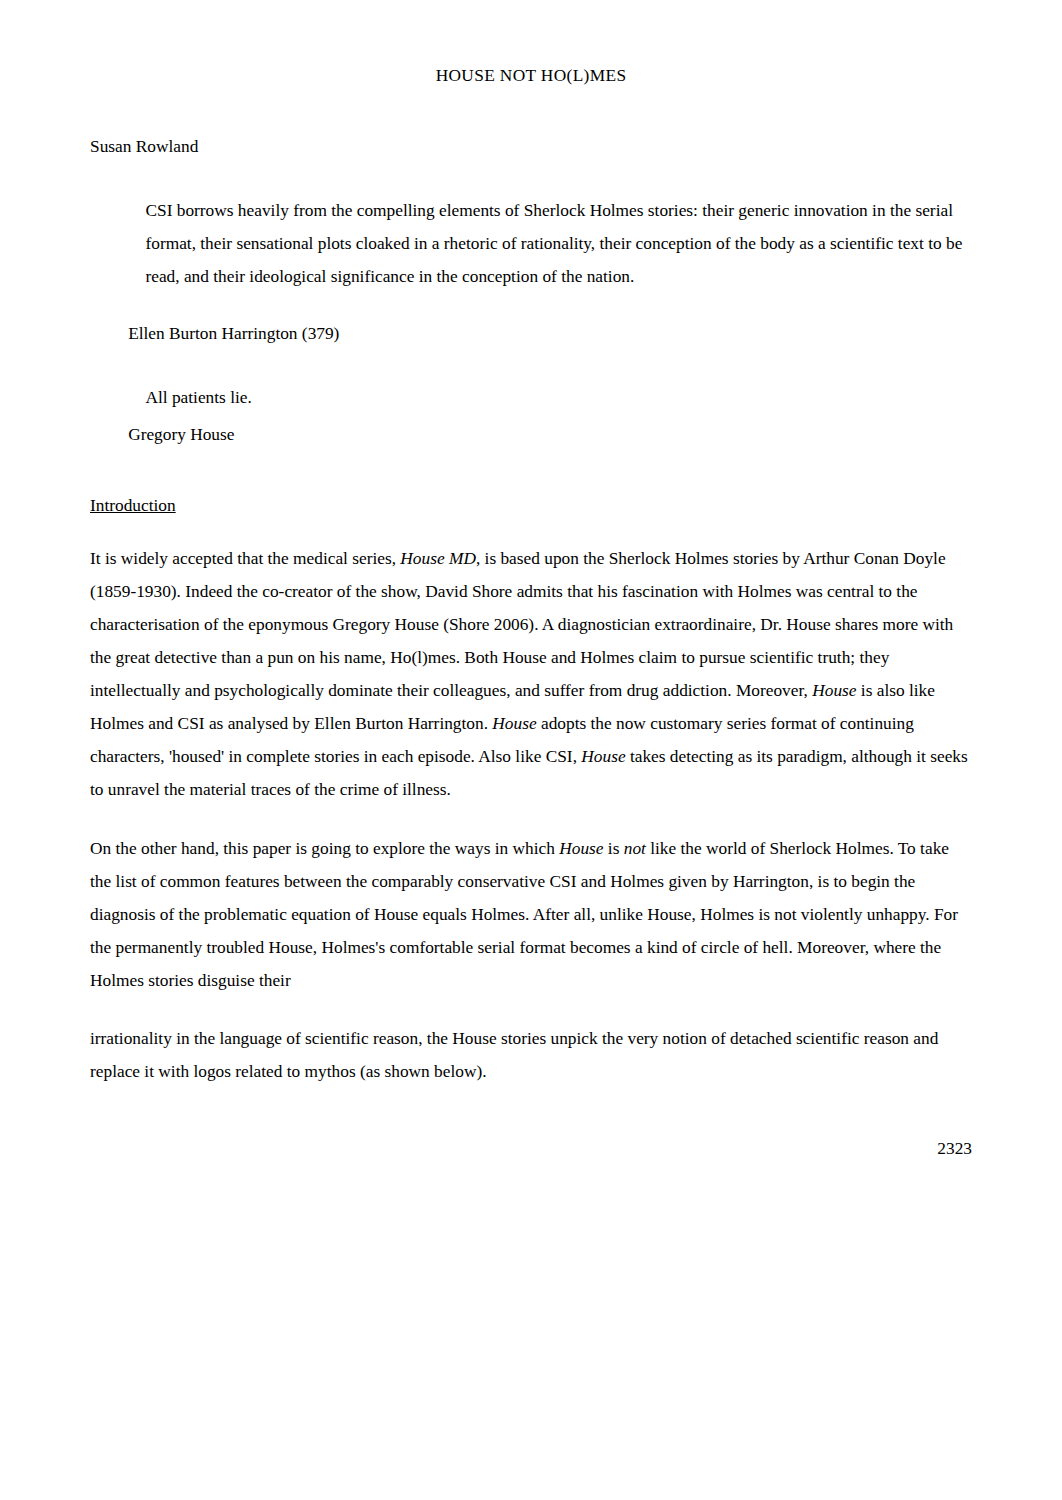HOUSE NOT HO(L)MES
Susan Rowland
CSI borrows heavily from the compelling elements of Sherlock Holmes stories: their generic innovation in the serial format, their sensational plots cloaked in a rhetoric of rationality, their conception of the body as a scientific text to be read, and their ideological significance in the conception of the nation.
Ellen Burton Harrington (379)
All patients lie.
Gregory House
Introduction
It is widely accepted that the medical series, House MD, is based upon the Sherlock Holmes stories by Arthur Conan Doyle (1859-1930). Indeed the co-creator of the show, David Shore admits that his fascination with Holmes was central to the characterisation of the eponymous Gregory House (Shore 2006). A diagnostician extraordinaire, Dr. House shares more with the great detective than a pun on his name, Ho(l)mes. Both House and Holmes claim to pursue scientific truth; they intellectually and psychologically dominate their colleagues, and suffer from drug addiction. Moreover, House is also like Holmes and CSI as analysed by Ellen Burton Harrington. House adopts the now customary series format of continuing characters, 'housed' in complete stories in each episode. Also like CSI, House takes detecting as its paradigm, although it seeks to unravel the material traces of the crime of illness.
On the other hand, this paper is going to explore the ways in which House is not like the world of Sherlock Holmes. To take the list of common features between the comparably conservative CSI and Holmes given by Harrington, is to begin the diagnosis of the problematic equation of House equals Holmes. After all, unlike House, Holmes is not violently unhappy. For the permanently troubled House, Holmes's comfortable serial format becomes a kind of circle of hell. Moreover, where the Holmes stories disguise their
irrationality in the language of scientific reason, the House stories unpick the very notion of detached scientific reason and replace it with logos related to mythos (as shown below).
2323